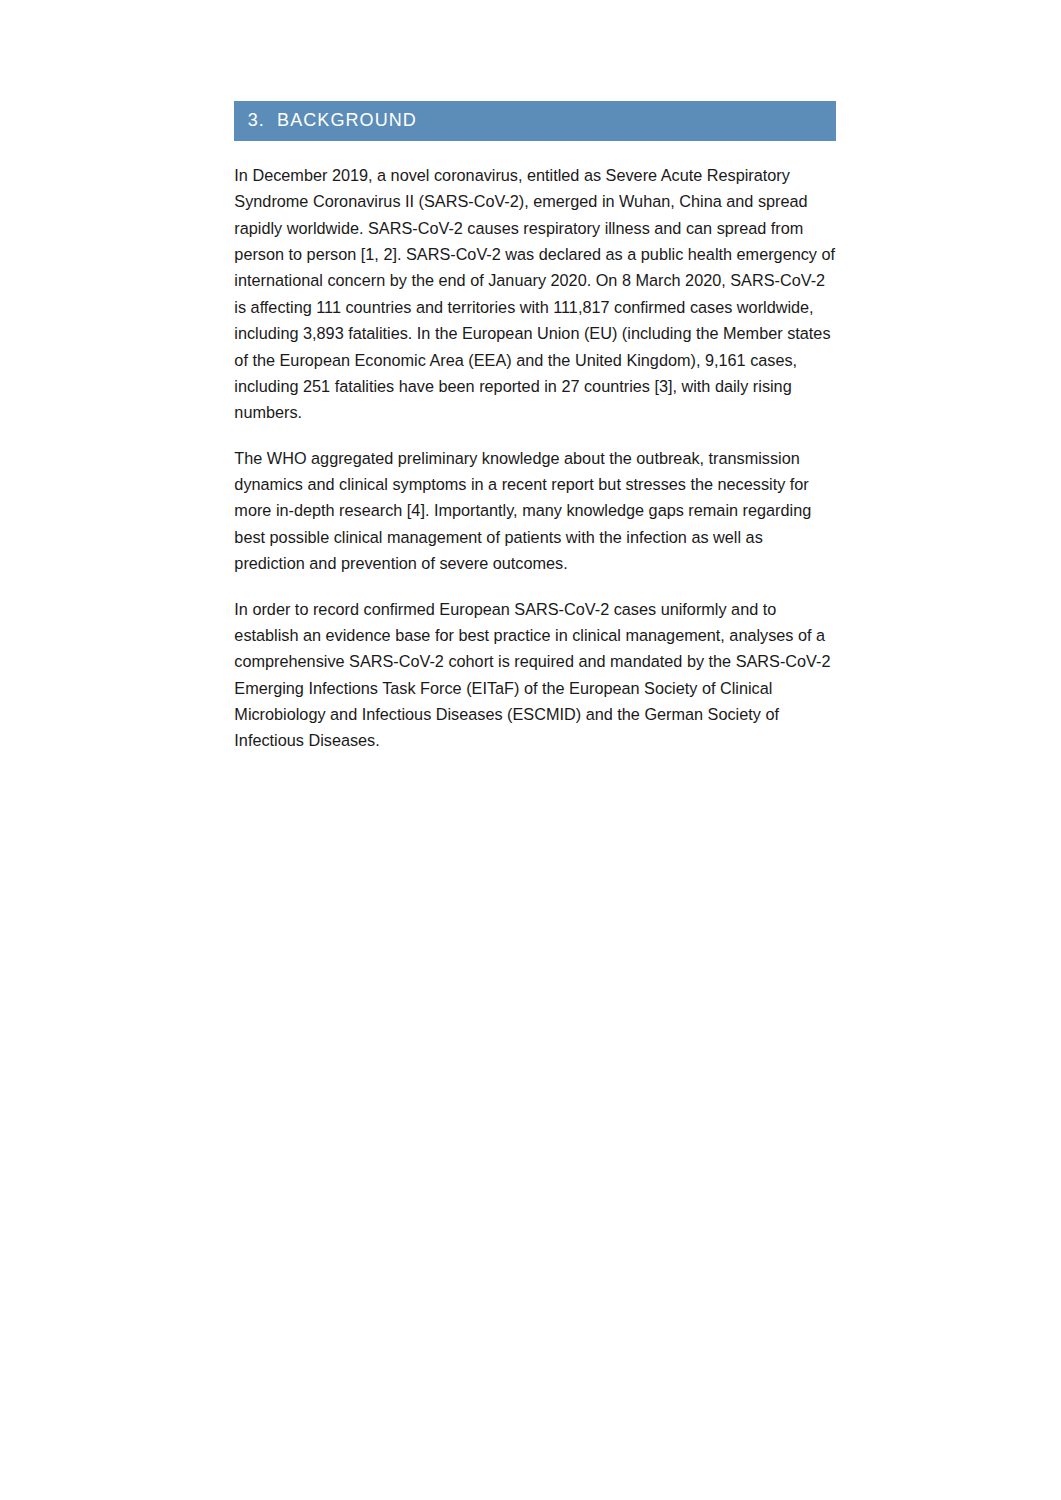3. BACKGROUND
In December 2019, a novel coronavirus, entitled as Severe Acute Respiratory Syndrome Coronavirus II (SARS-CoV-2), emerged in Wuhan, China and spread rapidly worldwide. SARS-CoV-2 causes respiratory illness and can spread from person to person [1, 2]. SARS-CoV-2 was declared as a public health emergency of international concern by the end of January 2020. On 8 March 2020, SARS-CoV-2 is affecting 111 countries and territories with 111,817 confirmed cases worldwide, including 3,893 fatalities. In the European Union (EU) (including the Member states of the European Economic Area (EEA) and the United Kingdom), 9,161 cases, including 251 fatalities have been reported in 27 countries [3], with daily rising numbers.
The WHO aggregated preliminary knowledge about the outbreak, transmission dynamics and clinical symptoms in a recent report but stresses the necessity for more in-depth research [4]. Importantly, many knowledge gaps remain regarding best possible clinical management of patients with the infection as well as prediction and prevention of severe outcomes.
In order to record confirmed European SARS-CoV-2 cases uniformly and to establish an evidence base for best practice in clinical management, analyses of a comprehensive SARS-CoV-2 cohort is required and mandated by the SARS-CoV-2 Emerging Infections Task Force (EITaF) of the European Society of Clinical Microbiology and Infectious Diseases (ESCMID) and the German Society of Infectious Diseases.